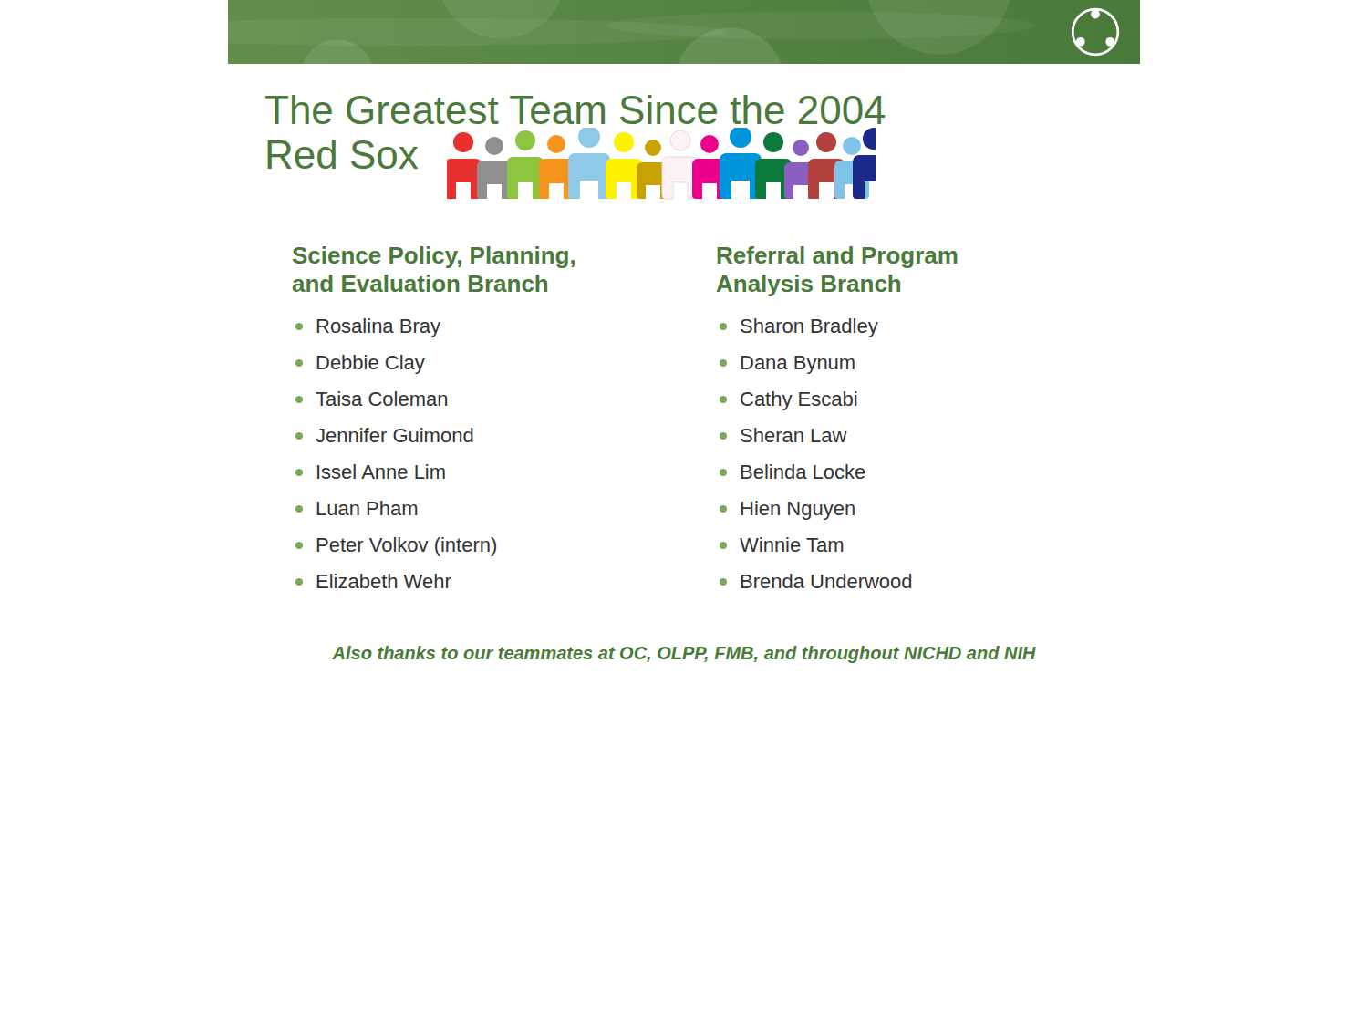The Greatest Team Since the 2004
Red Sox
Science Policy, Planning,
and Evaluation Branch
Rosalina Bray
Debbie Clay
Taisa Coleman
Jennifer Guimond
Issel Anne Lim
Luan Pham
Peter Volkov (intern)
Elizabeth Wehr
Referral and Program
Analysis Branch
Sharon Bradley
Dana Bynum
Cathy Escabi
Sheran Law
Belinda Locke
Hien Nguyen
Winnie Tam
Brenda Underwood
Also thanks to our teammates at OC, OLPP, FMB, and throughout NICHD and NIH